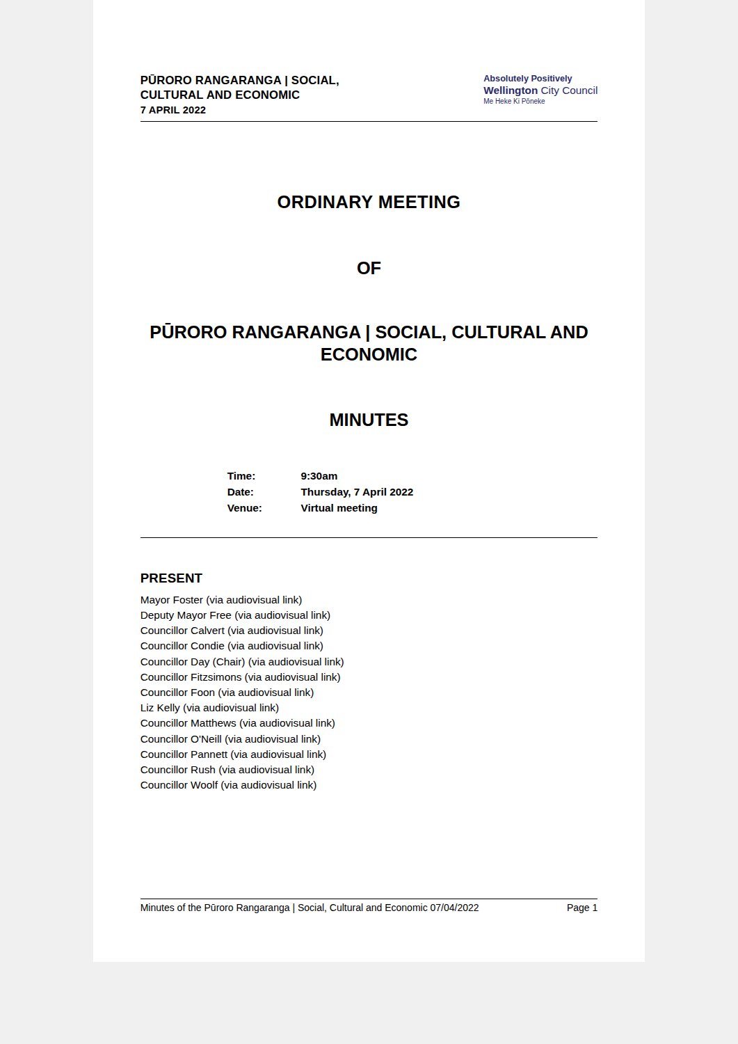PŪRORO RANGARANGA | SOCIAL,
CULTURAL AND ECONOMIC
7 APRIL 2022
Absolutely Positively
Wellington City Council
Me Heke Ki Pōneke
ORDINARY MEETING
OF
PŪRORO RANGARANGA | SOCIAL, CULTURAL AND
ECONOMIC
MINUTES
| Time: | 9:30am |
| Date: | Thursday, 7 April 2022 |
| Venue: | Virtual meeting |
PRESENT
Mayor Foster (via audiovisual link)
Deputy Mayor Free (via audiovisual link)
Councillor Calvert (via audiovisual link)
Councillor Condie (via audiovisual link)
Councillor Day (Chair) (via audiovisual link)
Councillor Fitzsimons (via audiovisual link)
Councillor Foon (via audiovisual link)
Liz Kelly (via audiovisual link)
Councillor Matthews (via audiovisual link)
Councillor O'Neill (via audiovisual link)
Councillor Pannett (via audiovisual link)
Councillor Rush (via audiovisual link)
Councillor Woolf (via audiovisual link)
Minutes of the Pūroro Rangaranga | Social, Cultural and Economic 07/04/2022 Page 1